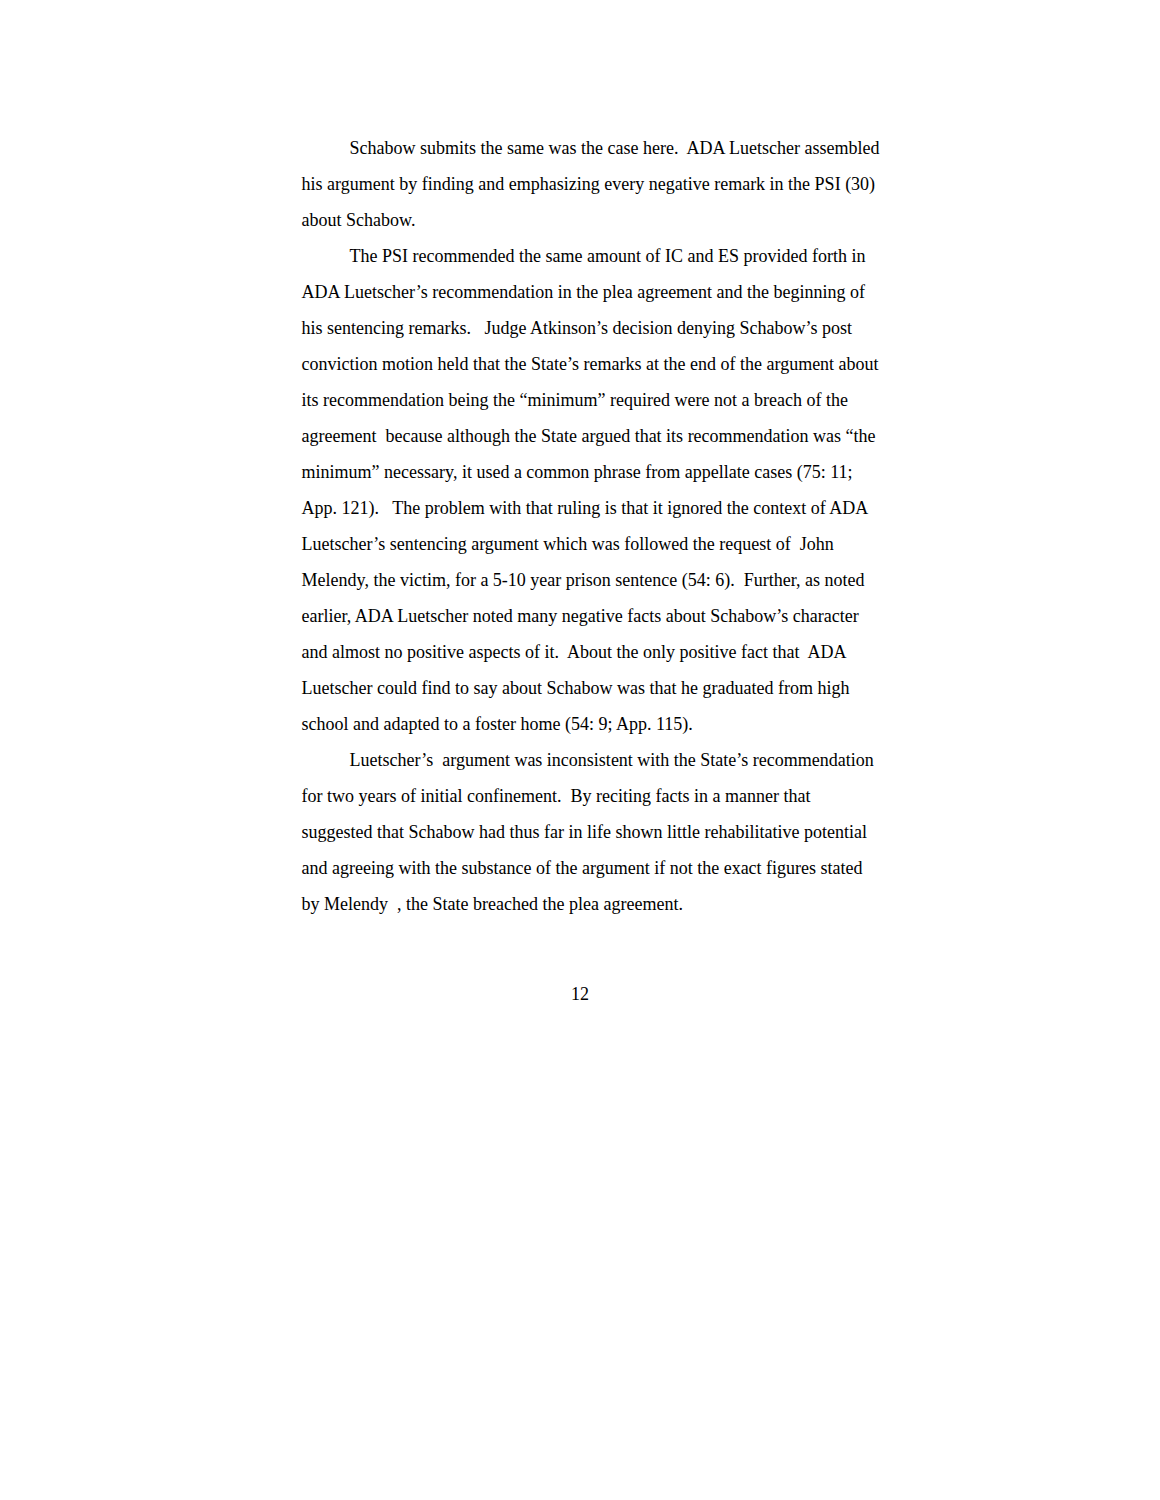Schabow submits the same was the case here. ADA Luetscher assembled his argument by finding and emphasizing every negative remark in the PSI (30) about Schabow.
The PSI recommended the same amount of IC and ES provided forth in ADA Luetscher’s recommendation in the plea agreement and the beginning of his sentencing remarks. Judge Atkinson’s decision denying Schabow’s post conviction motion held that the State’s remarks at the end of the argument about its recommendation being the “minimum” required were not a breach of the agreement because although the State argued that its recommendation was “the minimum” necessary, it used a common phrase from appellate cases (75: 11; App. 121). The problem with that ruling is that it ignored the context of ADA Luetscher’s sentencing argument which was followed the request of John Melendy, the victim, for a 5-10 year prison sentence (54: 6). Further, as noted earlier, ADA Luetscher noted many negative facts about Schabow’s character and almost no positive aspects of it. About the only positive fact that ADA Luetscher could find to say about Schabow was that he graduated from high school and adapted to a foster home (54: 9; App. 115).
Luetscher’s argument was inconsistent with the State’s recommendation for two years of initial confinement. By reciting facts in a manner that suggested that Schabow had thus far in life shown little rehabilitative potential and agreeing with the substance of the argument if not the exact figures stated by Melendy , the State breached the plea agreement.
12